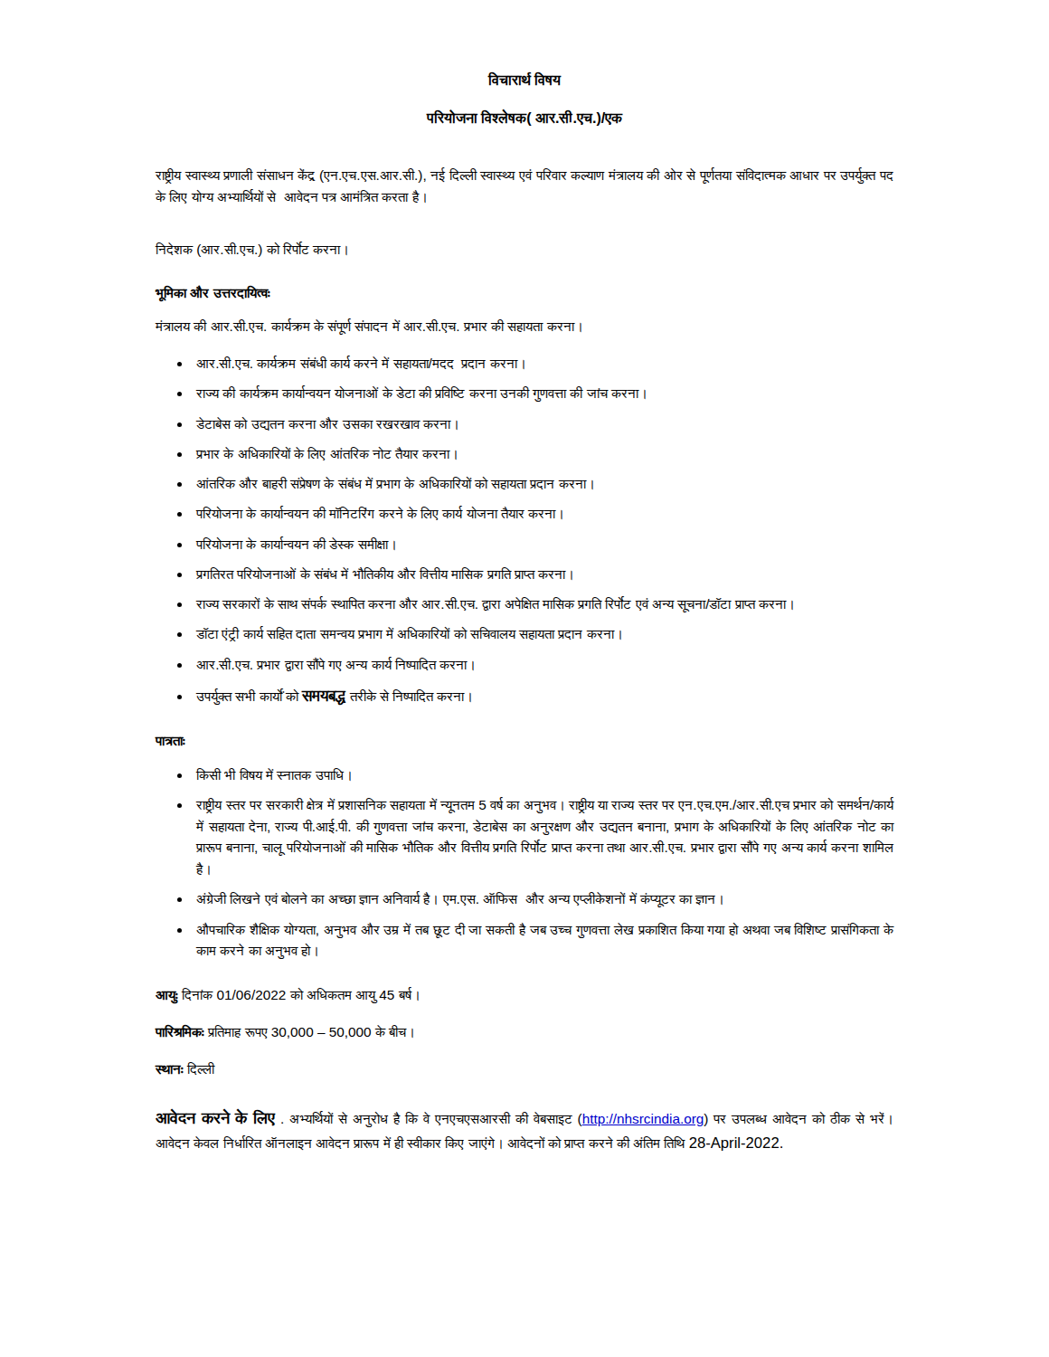विचारार्थ विषय
परियोजना विश्लेषक( आर.सी.एच.)/एक
राष्ट्रीय स्वास्थ्य प्रणाली संसाधन केंद्र (एन.एच.एस.आर.सी.), नई दिल्ली स्वास्थ्य एवं परिवार कल्याण मंत्रालय की ओर से पूर्णतया संविदात्मक आधार पर उपर्युक्त पद के लिए योग्य अभ्यार्थियों से आवेदन पत्र आमंत्रित करता है।
निदेशक (आर.सी.एच.) को रिर्पोट करना।
भूमिका और उत्तरदायित्वः
मंत्रालय की आर.सी.एच. कार्यक्रम के संपूर्ण संपादन में आर.सी.एच. प्रभार की सहायता करना।
आर.सी.एच. कार्यक्रम संबंधी कार्य करने में सहायता/मदद प्रदान करना।
राज्य की कार्यक्रम कार्यान्वयन योजनाओं के डेटा की प्रविष्टि करना उनकी गुणवत्ता की जांच करना।
डेटाबेस को उद्यतन करना और उसका रखरखाव करना।
प्रभार के अधिकारियों के लिए आंतरिक नोट तैयार करना।
आंतरिक और बाहरी संप्रेषण के संबंध में प्रभाग के अधिकारियों को सहायता प्रदान करना।
परियोजना के कार्यान्वयन की मॉनिटरिंग करने के लिए कार्य योजना तैयार करना।
परियोजना के कार्यान्वयन की डेस्क समीक्षा।
प्रगतिरत परियोजनाओं के संबंध में भौतिकीय और वित्तीय मासिक प्रगति प्राप्त करना।
राज्य सरकारों के साथ संपर्क स्थापित करना और आर.सी.एच. द्वारा अपेक्षित मासिक प्रगति रिर्पोट एवं अन्य सूचना/डॉटा प्राप्त करना।
डॉटा एंट्री कार्य सहित दाता समन्वय प्रभाग में अधिकारियों को सचिवालय सहायता प्रदान करना।
आर.सी.एच. प्रभार द्वारा सौंपे गए अन्य कार्य निष्पादित करना।
उपर्युक्त सभी कार्यों को समयबद्ध तरीके से निष्पादित करना।
पात्रताः
किसी भी विषय में स्नातक उपाधि।
राष्ट्रीय स्तर पर सरकारी क्षेत्र में प्रशासनिक सहायता में न्यूनतम 5 वर्ष का अनुभव। राष्ट्रीय या राज्य स्तर पर एन.एच.एम./आर.सी.एच प्रभार को समर्थन/कार्य में सहायता देना, राज्य पी.आई.पी. की गुणवत्ता जांच करना, डेटाबेस का अनुरक्षण और उद्यतन बनाना, प्रभाग के अधिकारियों के लिए आंतरिक नोट का प्रारूप बनाना, चालू परियोजनाओं की मासिक भौतिक और वित्तीय प्रगति रिर्पोट प्राप्त करना तथा आर.सी.एच. प्रभार द्वारा सौंपे गए अन्य कार्य करना शामिल है।
अंग्रेजी लिखने एवं बोलने का अच्छा ज्ञान अनिवार्य है। एम.एस. ऑफिस और अन्य एप्लीकेशनों में कंप्यूटर का ज्ञान।
औपचारिक शैक्षिक योग्यता, अनुभव और उम्र में तब छूट दी जा सकती है जब उच्च गुणवत्ता लेख प्रकाशित किया गया हो अथवा जब विशिष्ट प्रासंगिकता के काम करने का अनुभव हो।
आयुः दिनांक 01/06/2022 को अधिकतम आयु 45 बर्ष।
पारिश्रमिकः प्रतिमाह रूपए 30,000 – 50,000 के बीच।
स्थानः दिल्ली
आवेदन करने के लिए . अभ्यर्थियों से अनुरोध है कि वे एनएचएसआरसी की वेबसाइट (http://nhsrcindia.org) पर उपलब्ध आवेदन को ठीक से भरें। आवेदन केवल निर्धारित ऑनलाइन आवेदन प्रारूप में ही स्वीकार किए जाएंगे। आवेदनों को प्राप्त करने की अंतिम तिथि 28-April-2022.